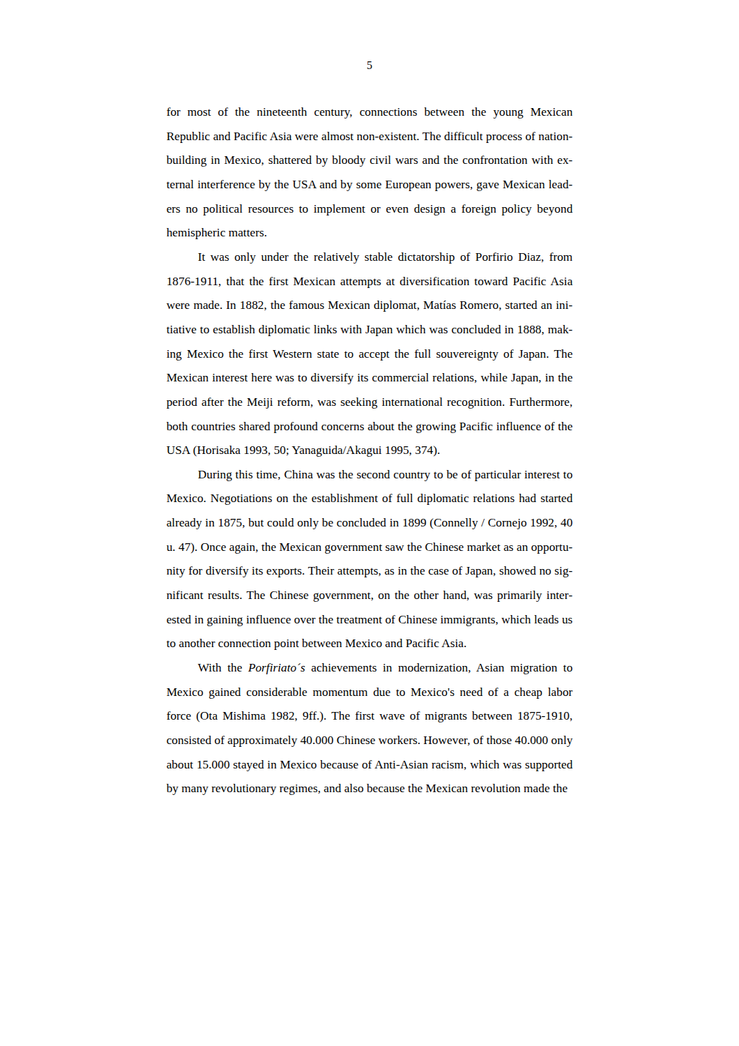5
for most of the nineteenth century, connections between the young Mexican Republic and Pacific Asia were almost non-existent. The difficult process of nation-building in Mexico, shattered by bloody civil wars and the confrontation with external interference by the USA and by some European powers, gave Mexican leaders no political resources to implement or even design a foreign policy beyond hemispheric matters.
It was only under the relatively stable dictatorship of Porfirio Diaz, from 1876-1911, that the first Mexican attempts at diversification toward Pacific Asia were made. In 1882, the famous Mexican diplomat, Matías Romero, started an initiative to establish diplomatic links with Japan which was concluded in 1888, making Mexico the first Western state to accept the full souvereignty of Japan. The Mexican interest here was to diversify its commercial relations, while Japan, in the period after the Meiji reform, was seeking international recognition. Furthermore, both countries shared profound concerns about the growing Pacific influence of the USA (Horisaka 1993, 50; Yanaguida/Akagui 1995, 374).
During this time, China was the second country to be of particular interest to Mexico. Negotiations on the establishment of full diplomatic relations had started already in 1875, but could only be concluded in 1899 (Connelly / Cornejo 1992, 40 u. 47). Once again, the Mexican government saw the Chinese market as an opportunity for diversify its exports. Their attempts, as in the case of Japan, showed no significant results. The Chinese government, on the other hand, was primarily interested in gaining influence over the treatment of Chinese immigrants, which leads us to another connection point between Mexico and Pacific Asia.
With the Porfiriato´s achievements in modernization, Asian migration to Mexico gained considerable momentum due to Mexico's need of a cheap labor force (Ota Mishima 1982, 9ff.). The first wave of migrants between 1875-1910, consisted of approximately 40.000 Chinese workers. However, of those 40.000 only about 15.000 stayed in Mexico because of Anti-Asian racism, which was supported by many revolutionary regimes, and also because the Mexican revolution made the